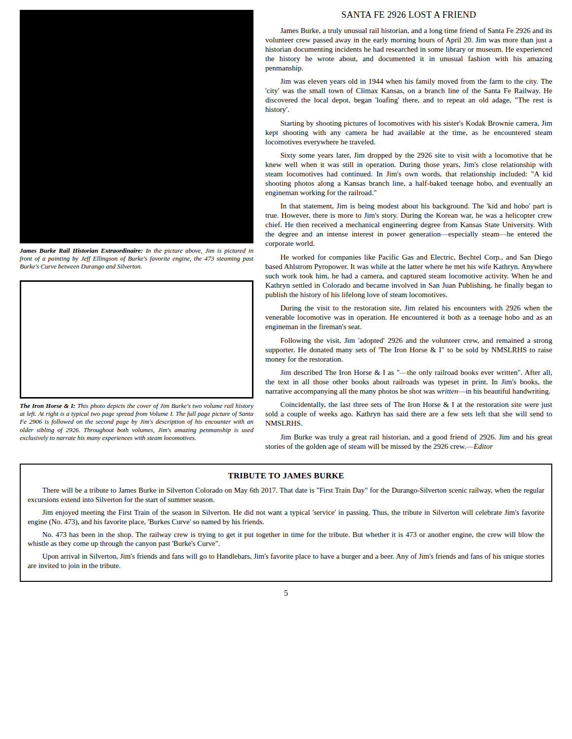James Burke Rail Historian Extraordinaire: In the picture above, Jim is pictured in front of a painting by Jeff Ellingson of Burke's favorite engine, the 473 steaming past Burke's Curve between Durango and Silverton.
The Iron Horse & I: This photo depicts the cover of Jim Burke's two volume rail history at left. At right is a typical two page spread from Volume I. The full page picture of Santa Fe 2906 is followed on the second page by Jim's description of his encounter with an older sibling of 2926. Throughout both volumes, Jim's amazing penmanship is used exclusively to narrate his many experiences with steam locomotives.
SANTA FE 2926 LOST A FRIEND
James Burke, a truly unusual rail historian, and a long time friend of Santa Fe 2926 and its volunteer crew passed away in the early morning hours of April 20. Jim was more than just a historian documenting incidents he had researched in some library or museum. He experienced the history he wrote about, and documented it in unusual fashion with his amazing penmanship.
Jim was eleven years old in 1944 when his family moved from the farm to the city. The 'city' was the small town of Climax Kansas, on a branch line of the Santa Fe Railway. He discovered the local depot, began 'loafing' there, and to repeat an old adage, "The rest is history'.
Starting by shooting pictures of locomotives with his sister's Kodak Brownie camera, Jim kept shooting with any camera he had available at the time, as he encountered steam locomotives everywhere he traveled.
Sixty some years later, Jim dropped by the 2926 site to visit with a locomotive that he knew well when it was still in operation. During those years, Jim's close relationship with steam locomotives had continued. In Jim's own words, that relationship included: "A kid shooting photos along a Kansas branch line, a half-baked teenage hobo, and eventually an engineman working for the railroad."
In that statement, Jim is being modest about his background. The 'kid and hobo' part is true. However, there is more to Jim's story. During the Korean war, he was a helicopter crew chief. He then received a mechanical engineering degree from Kansas State University. With the degree and an intense interest in power generation—especially steam—he entered the corporate world.
He worked for companies like Pacific Gas and Electric, Bechtel Corp., and San Diego based Ahlstrom Pyropower. It was while at the latter where he met his wife Kathryn. Anywhere such work took him, he had a camera, and captured steam locomotive activity. When he and Kathryn settled in Colorado and became involved in San Juan Publishing, he finally began to publish the history of his lifelong love of steam locomotives.
During the visit to the restoration site, Jim related his encounters with 2926 when the venerable locomotive was in operation. He encountered it both as a teenage hobo and as an engineman in the fireman's seat.
Following the visit, Jim 'adopted' 2926 and the volunteer crew, and remained a strong supporter. He donated many sets of 'The Iron Horse & I" to be sold by NMSLRHS to raise money for the restoration.
Jim described The Iron Horse & I as "—the only railroad books ever written". After all, the text in all those other books about railroads was typeset in print. In Jim's books, the narrative accompanying all the many photos he shot was written—in his beautiful handwriting.
Coincidentally, the last three sets of The Iron Horse & I at the restoration site were just sold a couple of weeks ago. Kathryn has said there are a few sets left that she will send to NMSLRHS.
Jim Burke was truly a great rail historian, and a good friend of 2926. Jim and his great stories of the golden age of steam will be missed by the 2926 crew.—Editor
TRIBUTE TO JAMES BURKE
There will be a tribute to James Burke in Silverton Colorado on May 6th 2017. That date is "First Train Day" for the Durango-Silverton scenic railway, when the regular excursions extend into Silverton for the start of summer season.
Jim enjoyed meeting the First Train of the season in Silverton. He did not want a typical 'service' in passing. Thus, the tribute in Silverton will celebrate Jim's favorite engine (No. 473), and his favorite place, 'Burkes Curve' so named by his friends.
No. 473 has been in the shop. The railway crew is trying to get it put together in time for the tribute. But whether it is 473 or another engine, the crew will blow the whistle as they come up through the canyon past 'Burke's Curve".
Upon arrival in Silverton, Jim's friends and fans will go to Handlebars, Jim's favorite place to have a burger and a beer. Any of Jim's friends and fans of his unique stories are invited to join in the tribute.
5